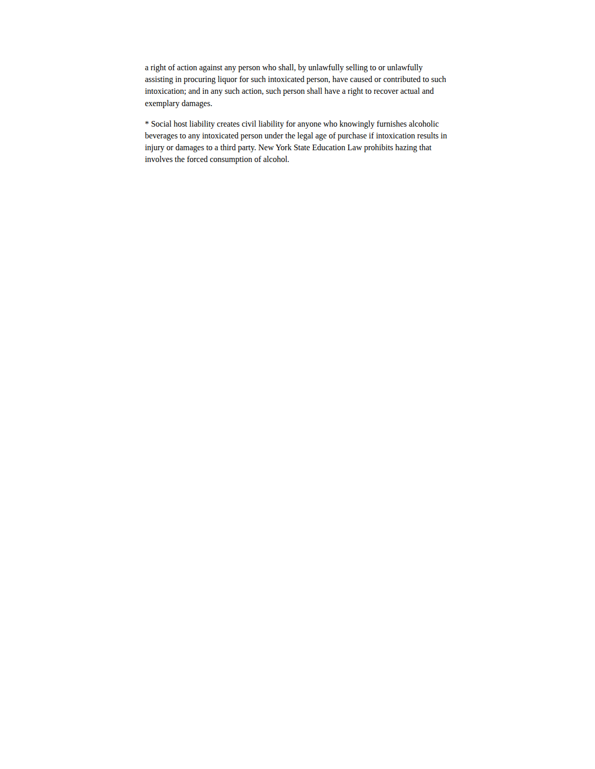a right of action against any person who shall, by unlawfully selling to or unlawfully assisting in procuring liquor for such intoxicated person, have caused or contributed to such intoxication; and in any such action, such person shall have a right to recover actual and exemplary damages.
* Social host liability creates civil liability for anyone who knowingly furnishes alcoholic beverages to any intoxicated person under the legal age of purchase if intoxication results in injury or damages to a third party. New York State Education Law prohibits hazing that involves the forced consumption of alcohol.